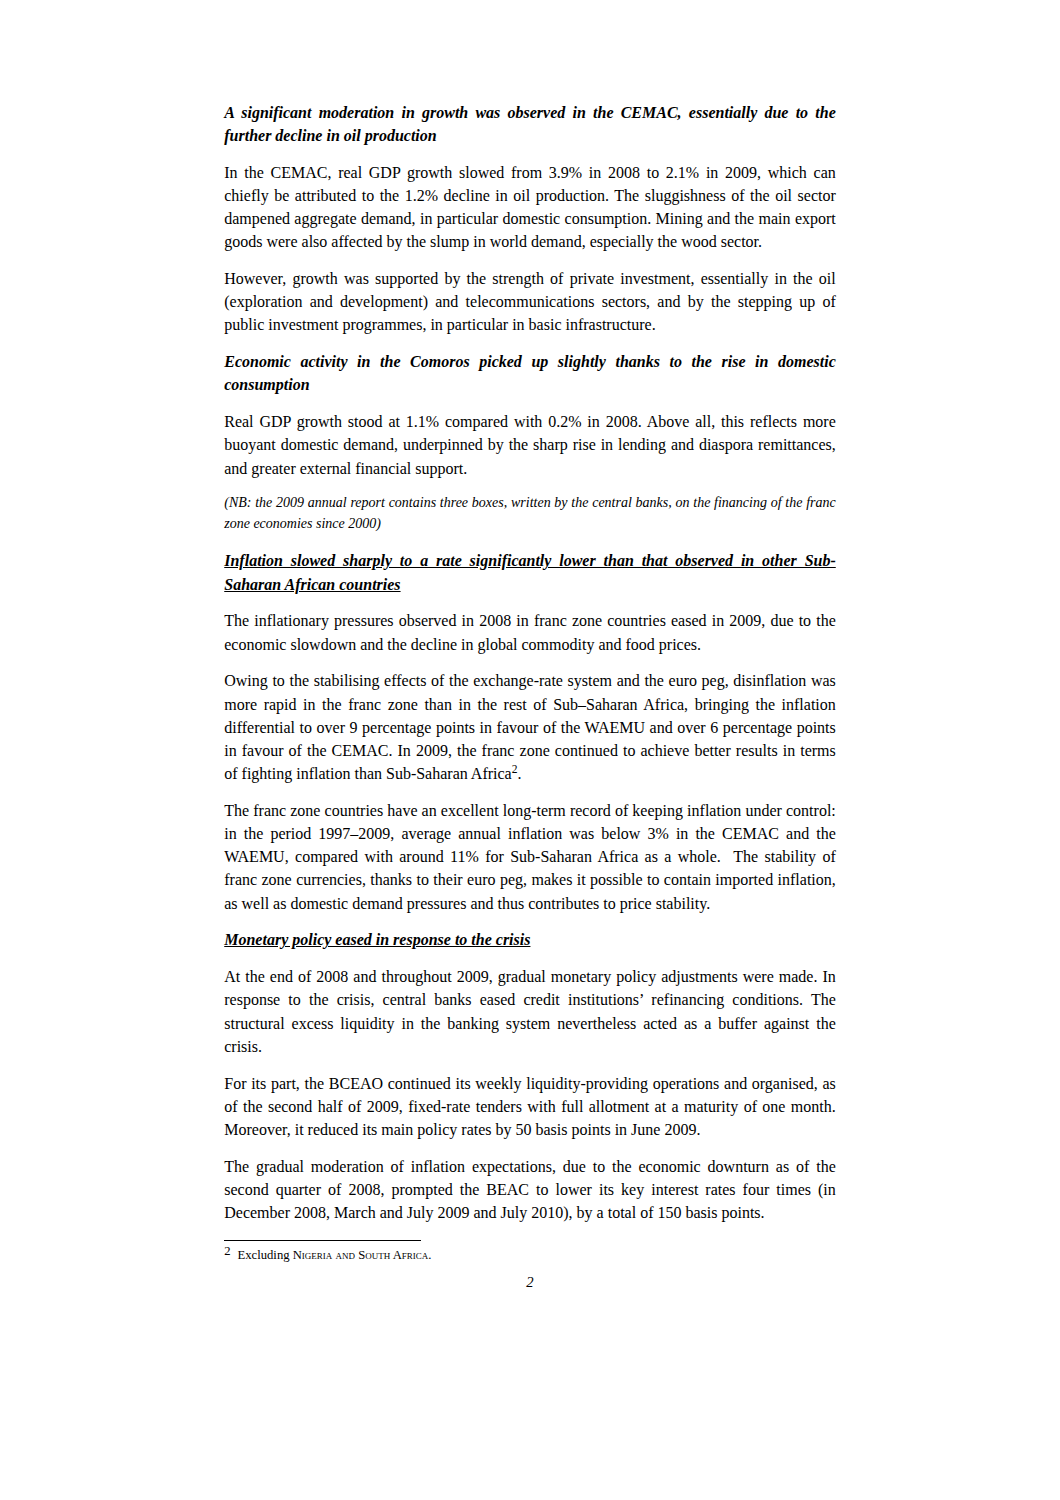A significant moderation in growth was observed in the CEMAC, essentially due to the further decline in oil production
In the CEMAC, real GDP growth slowed from 3.9% in 2008 to 2.1% in 2009, which can chiefly be attributed to the 1.2% decline in oil production. The sluggishness of the oil sector dampened aggregate demand, in particular domestic consumption. Mining and the main export goods were also affected by the slump in world demand, especially the wood sector.
However, growth was supported by the strength of private investment, essentially in the oil (exploration and development) and telecommunications sectors, and by the stepping up of public investment programmes, in particular in basic infrastructure.
Economic activity in the Comoros picked up slightly thanks to the rise in domestic consumption
Real GDP growth stood at 1.1% compared with 0.2% in 2008. Above all, this reflects more buoyant domestic demand, underpinned by the sharp rise in lending and diaspora remittances, and greater external financial support.
(NB: the 2009 annual report contains three boxes, written by the central banks, on the financing of the franc zone economies since 2000)
Inflation slowed sharply to a rate significantly lower than that observed in other Sub-Saharan African countries
The inflationary pressures observed in 2008 in franc zone countries eased in 2009, due to the economic slowdown and the decline in global commodity and food prices.
Owing to the stabilising effects of the exchange-rate system and the euro peg, disinflation was more rapid in the franc zone than in the rest of Sub–Saharan Africa, bringing the inflation differential to over 9 percentage points in favour of the WAEMU and over 6 percentage points in favour of the CEMAC. In 2009, the franc zone continued to achieve better results in terms of fighting inflation than Sub-Saharan Africa2.
The franc zone countries have an excellent long-term record of keeping inflation under control: in the period 1997–2009, average annual inflation was below 3% in the CEMAC and the WAEMU, compared with around 11% for Sub-Saharan Africa as a whole. The stability of franc zone currencies, thanks to their euro peg, makes it possible to contain imported inflation, as well as domestic demand pressures and thus contributes to price stability.
Monetary policy eased in response to the crisis
At the end of 2008 and throughout 2009, gradual monetary policy adjustments were made. In response to the crisis, central banks eased credit institutions’ refinancing conditions. The structural excess liquidity in the banking system nevertheless acted as a buffer against the crisis.
For its part, the BCEAO continued its weekly liquidity-providing operations and organised, as of the second half of 2009, fixed-rate tenders with full allotment at a maturity of one month. Moreover, it reduced its main policy rates by 50 basis points in June 2009.
The gradual moderation of inflation expectations, due to the economic downturn as of the second quarter of 2008, prompted the BEAC to lower its key interest rates four times (in December 2008, March and July 2009 and July 2010), by a total of 150 basis points.
2 Excluding Nigeria and South Africa.
2